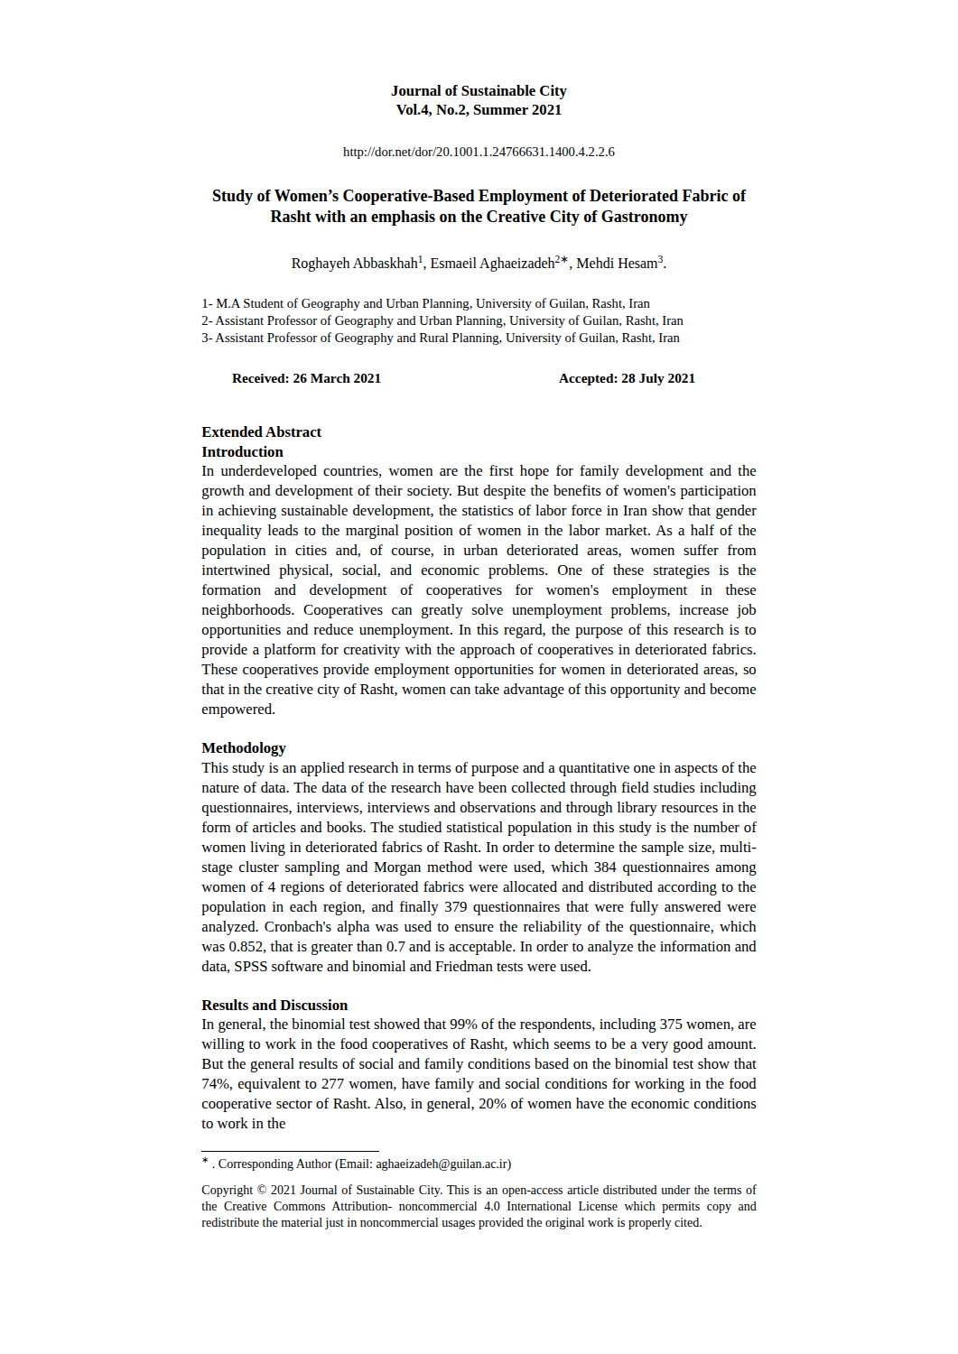Journal of Sustainable City
Vol.4, No.2, Summer 2021
http://dor.net/dor/20.1001.1.24766631.1400.4.2.2.6
Study of Women’s Cooperative-Based Employment of Deteriorated Fabric of
Rasht with an emphasis on the Creative City of Gastronomy
Roghayeh Abbaskhah1, Esmaeil Aghaeizadeh2∗, Mehdi Hesam3.
1- M.A Student of Geography and Urban Planning, University of Guilan, Rasht, Iran
2- Assistant Professor of Geography and Urban Planning, University of Guilan, Rasht, Iran
3- Assistant Professor of Geography and Rural Planning, University of Guilan, Rasht, Iran
Received: 26 March 2021 Accepted: 28 July 2021
Extended Abstract
Introduction
In underdeveloped countries, women are the first hope for family development and the growth and development of their society. But despite the benefits of women's participation in achieving sustainable development, the statistics of labor force in Iran show that gender inequality leads to the marginal position of women in the labor market. As a half of the population in cities and, of course, in urban deteriorated areas, women suffer from intertwined physical, social, and economic problems. One of these strategies is the formation and development of cooperatives for women's employment in these neighborhoods. Cooperatives can greatly solve unemployment problems, increase job opportunities and reduce unemployment. In this regard, the purpose of this research is to provide a platform for creativity with the approach of cooperatives in deteriorated fabrics. These cooperatives provide employment opportunities for women in deteriorated areas, so that in the creative city of Rasht, women can take advantage of this opportunity and become empowered.
Methodology
This study is an applied research in terms of purpose and a quantitative one in aspects of the nature of data. The data of the research have been collected through field studies including questionnaires, interviews, interviews and observations and through library resources in the form of articles and books. The studied statistical population in this study is the number of women living in deteriorated fabrics of Rasht. In order to determine the sample size, multi-stage cluster sampling and Morgan method were used, which 384 questionnaires among women of 4 regions of deteriorated fabrics were allocated and distributed according to the population in each region, and finally 379 questionnaires that were fully answered were analyzed. Cronbach's alpha was used to ensure the reliability of the questionnaire, which was 0.852, that is greater than 0.7 and is acceptable. In order to analyze the information and data, SPSS software and binomial and Friedman tests were used.
Results and Discussion
In general, the binomial test showed that 99% of the respondents, including 375 women, are willing to work in the food cooperatives of Rasht, which seems to be a very good amount. But the general results of social and family conditions based on the binomial test show that 74%, equivalent to 277 women, have family and social conditions for working in the food cooperative sector of Rasht. Also, in general, 20% of women have the economic conditions to work in the
∗ . Corresponding Author (Email: aghaeizadeh@guilan.ac.ir)
Copyright © 2021 Journal of Sustainable City. This is an open-access article distributed under the terms of the Creative Commons Attribution- noncommercial 4.0 International License which permits copy and redistribute the material just in noncommercial usages provided the original work is properly cited.